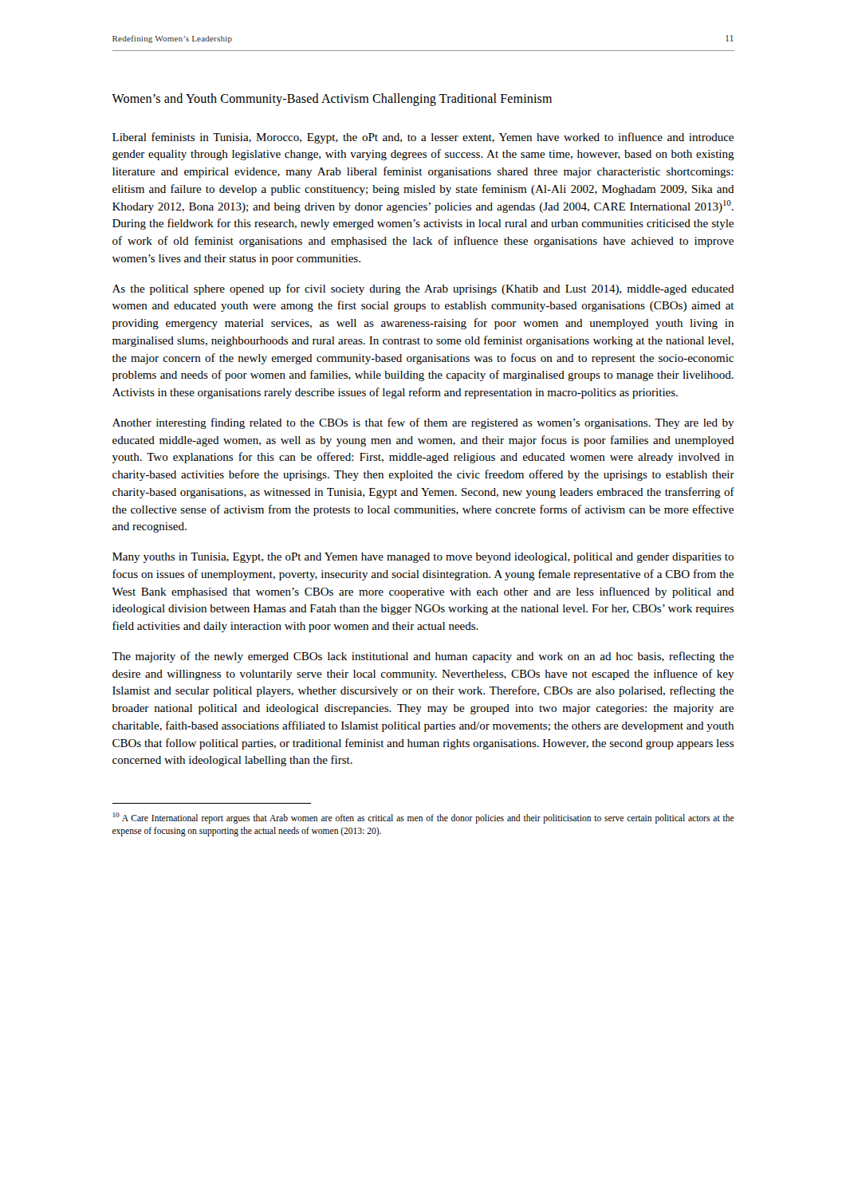Redefining Women’s Leadership 11
Women’s and Youth Community-Based Activism Challenging Traditional Feminism
Liberal feminists in Tunisia, Morocco, Egypt, the oPt and, to a lesser extent, Yemen have worked to influence and introduce gender equality through legislative change, with varying degrees of success. At the same time, however, based on both existing literature and empirical evidence, many Arab liberal feminist organisations shared three major characteristic shortcomings: elitism and failure to develop a public constituency; being misled by state feminism (Al-Ali 2002, Moghadam 2009, Sika and Khodary 2012, Bona 2013); and being driven by donor agencies’ policies and agendas (Jad 2004, CARE International 2013)10. During the fieldwork for this research, newly emerged women’s activists in local rural and urban communities criticised the style of work of old feminist organisations and emphasised the lack of influence these organisations have achieved to improve women’s lives and their status in poor communities.
As the political sphere opened up for civil society during the Arab uprisings (Khatib and Lust 2014), middle-aged educated women and educated youth were among the first social groups to establish community-based organisations (CBOs) aimed at providing emergency material services, as well as awareness-raising for poor women and unemployed youth living in marginalised slums, neighbourhoods and rural areas. In contrast to some old feminist organisations working at the national level, the major concern of the newly emerged community-based organisations was to focus on and to represent the socio-economic problems and needs of poor women and families, while building the capacity of marginalised groups to manage their livelihood. Activists in these organisations rarely describe issues of legal reform and representation in macro-politics as priorities.
Another interesting finding related to the CBOs is that few of them are registered as women’s organisations. They are led by educated middle-aged women, as well as by young men and women, and their major focus is poor families and unemployed youth. Two explanations for this can be offered: First, middle-aged religious and educated women were already involved in charity-based activities before the uprisings. They then exploited the civic freedom offered by the uprisings to establish their charity-based organisations, as witnessed in Tunisia, Egypt and Yemen. Second, new young leaders embraced the transferring of the collective sense of activism from the protests to local communities, where concrete forms of activism can be more effective and recognised.
Many youths in Tunisia, Egypt, the oPt and Yemen have managed to move beyond ideological, political and gender disparities to focus on issues of unemployment, poverty, insecurity and social disintegration. A young female representative of a CBO from the West Bank emphasised that women’s CBOs are more cooperative with each other and are less influenced by political and ideological division between Hamas and Fatah than the bigger NGOs working at the national level. For her, CBOs’ work requires field activities and daily interaction with poor women and their actual needs.
The majority of the newly emerged CBOs lack institutional and human capacity and work on an ad hoc basis, reflecting the desire and willingness to voluntarily serve their local community. Nevertheless, CBOs have not escaped the influence of key Islamist and secular political players, whether discursively or on their work. Therefore, CBOs are also polarised, reflecting the broader national political and ideological discrepancies. They may be grouped into two major categories: the majority are charitable, faith-based associations affiliated to Islamist political parties and/or movements; the others are development and youth CBOs that follow political parties, or traditional feminist and human rights organisations. However, the second group appears less concerned with ideological labelling than the first.
10 A Care International report argues that Arab women are often as critical as men of the donor policies and their politicisation to serve certain political actors at the expense of focusing on supporting the actual needs of women (2013: 20).